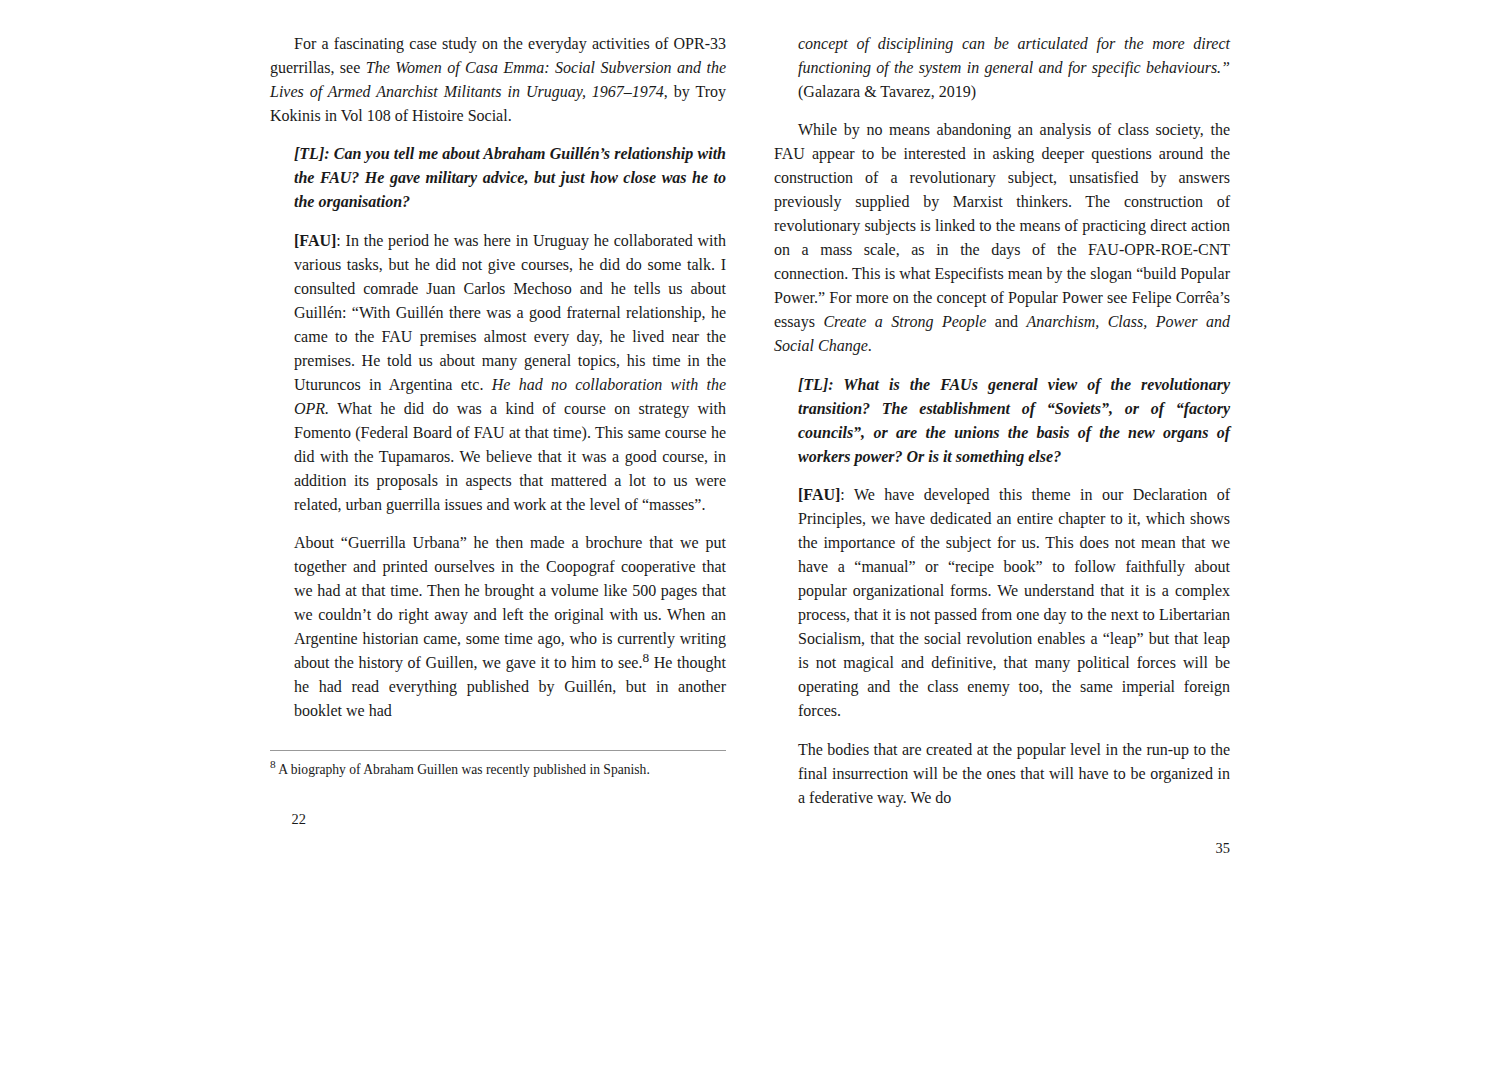For a fascinating case study on the everyday activities of OPR-33 guerrillas, see The Women of Casa Emma: Social Subversion and the Lives of Armed Anarchist Militants in Uruguay, 1967–1974, by Troy Kokinis in Vol 108 of Histoire Social.
[TL]: Can you tell me about Abraham Guillén’s relationship with the FAU? He gave military advice, but just how close was he to the organisation?
[FAU]: In the period he was here in Uruguay he collaborated with various tasks, but he did not give courses, he did do some talk. I consulted comrade Juan Carlos Mechoso and he tells us about Guillén: “With Guillén there was a good fraternal relationship, he came to the FAU premises almost every day, he lived near the premises. He told us about many general topics, his time in the Uturuncos in Argentina etc. He had no collaboration with the OPR. What he did do was a kind of course on strategy with Fomento (Federal Board of FAU at that time). This same course he did with the Tupamaros. We believe that it was a good course, in addition its proposals in aspects that mattered a lot to us were related, urban guerrilla issues and work at the level of “masses”.
About “Guerrilla Urbana” he then made a brochure that we put together and printed ourselves in the Coopograf cooperative that we had at that time. Then he brought a volume like 500 pages that we couldn’t do right away and left the original with us. When an Argentine historian came, some time ago, who is currently writing about the history of Guillen, we gave it to him to see.8 He thought he had read everything published by Guillén, but in another booklet we had
8 A biography of Abraham Guillen was recently published in Spanish.
22
concept of disciplining can be articulated for the more direct functioning of the system in general and for specific behaviours.” (Galazara & Tavarez, 2019)
While by no means abandoning an analysis of class society, the FAU appear to be interested in asking deeper questions around the construction of a revolutionary subject, unsatisfied by answers previously supplied by Marxist thinkers. The construction of revolutionary subjects is linked to the means of practicing direct action on a mass scale, as in the days of the FAU-OPR-ROE-CNT connection. This is what Especifists mean by the slogan “build Popular Power.” For more on the concept of Popular Power see Felipe Corrêa’s essays Create a Strong People and Anarchism, Class, Power and Social Change.
[TL]: What is the FAUs general view of the revolutionary transition? The establishment of “Soviets”, or of “factory councils”, or are the unions the basis of the new organs of workers power? Or is it something else?
[FAU]: We have developed this theme in our Declaration of Principles, we have dedicated an entire chapter to it, which shows the importance of the subject for us. This does not mean that we have a “manual” or “recipe book” to follow faithfully about popular organizational forms. We understand that it is a complex process, that it is not passed from one day to the next to Libertarian Socialism, that the social revolution enables a “leap” but that leap is not magical and definitive, that many political forces will be operating and the class enemy too, the same imperial foreign forces.
The bodies that are created at the popular level in the run-up to the final insurrection will be the ones that will have to be organized in a federative way. We do
35